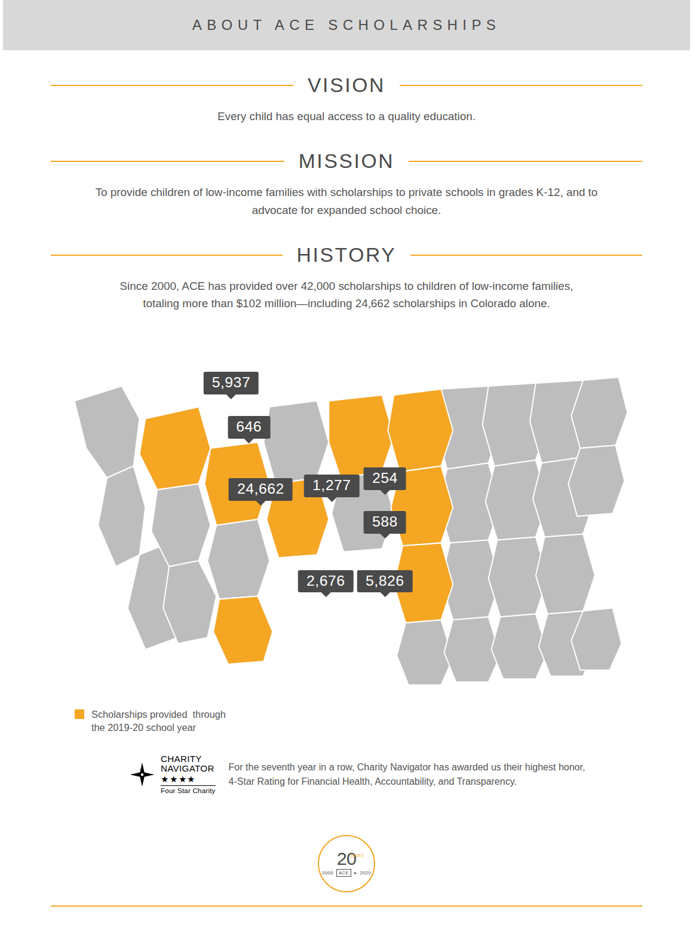About ACE Scholarships
Vision
Every child has equal access to a quality education.
Mission
To provide children of low-income families with scholarships to private schools in grades K-12, and to advocate for expanded school choice.
History
Since 2000, ACE has provided over 42,000 scholarships to children of low-income families, totaling more than $102 million—including 24,662 scholarships in Colorado alone.
United States map of ACE scholarships by state Highlighted states: Washington 5,937; Montana 646; Colorado 24,662; Kansas 1,277; Missouri 254; Arkansas 588; Texas 2,676; Louisiana 5,826. 5,937 646 24,662 1,277 254 588 2,676 5,826
Scholarships provided through
the 2019-20 school year
Charity
Navigator
★★★★
Four Star Charity
For the seventh year in a row, Charity Navigator has awarded us their highest honor, 4-Star Rating for Financial Health, Accountability, and Transparency.
20 years 2000 ACE ▸ 2020